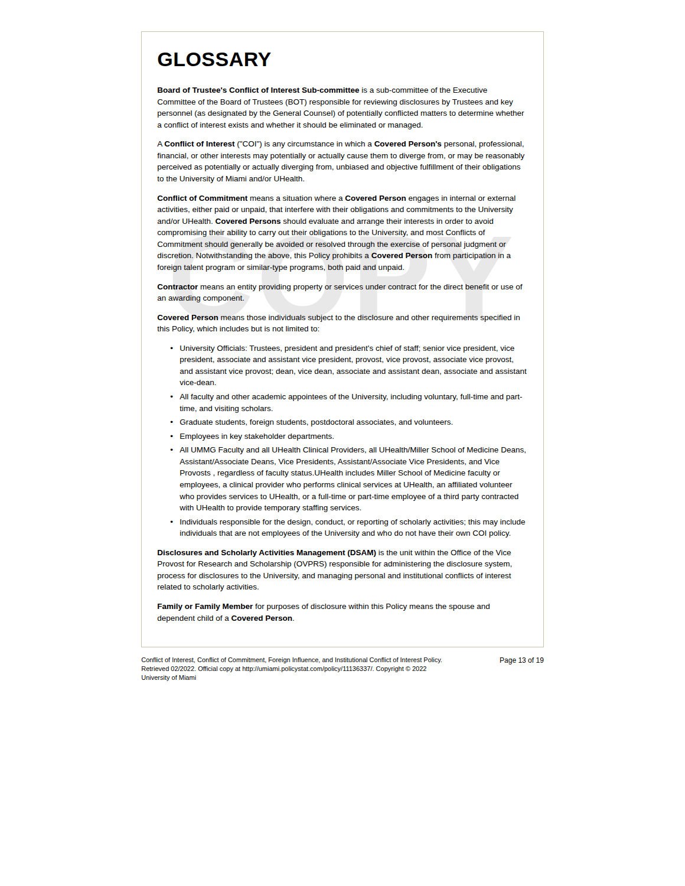COPY
GLOSSARY
Board of Trustee's Conflict of Interest Sub-committee is a sub-committee of the Executive Committee of the Board of Trustees (BOT) responsible for reviewing disclosures by Trustees and key personnel (as designated by the General Counsel) of potentially conflicted matters to determine whether a conflict of interest exists and whether it should be eliminated or managed.
A Conflict of Interest ("COI") is any circumstance in which a Covered Person's personal, professional, financial, or other interests may potentially or actually cause them to diverge from, or may be reasonably perceived as potentially or actually diverging from, unbiased and objective fulfillment of their obligations to the University of Miami and/or UHealth.
Conflict of Commitment means a situation where a Covered Person engages in internal or external activities, either paid or unpaid, that interfere with their obligations and commitments to the University and/or UHealth. Covered Persons should evaluate and arrange their interests in order to avoid compromising their ability to carry out their obligations to the University, and most Conflicts of Commitment should generally be avoided or resolved through the exercise of personal judgment or discretion. Notwithstanding the above, this Policy prohibits a Covered Person from participation in a foreign talent program or similar-type programs, both paid and unpaid.
Contractor means an entity providing property or services under contract for the direct benefit or use of an awarding component.
Covered Person means those individuals subject to the disclosure and other requirements specified in this Policy, which includes but is not limited to:
University Officials: Trustees, president and president's chief of staff; senior vice president, vice president, associate and assistant vice president, provost, vice provost, associate vice provost, and assistant vice provost; dean, vice dean, associate and assistant dean, associate and assistant vice-dean.
All faculty and other academic appointees of the University, including voluntary, full-time and part-time, and visiting scholars.
Graduate students, foreign students, postdoctoral associates, and volunteers.
Employees in key stakeholder departments.
All UMMG Faculty and all UHealth Clinical Providers, all UHealth/Miller School of Medicine Deans, Assistant/Associate Deans, Vice Presidents, Assistant/Associate Vice Presidents, and Vice Provosts , regardless of faculty status.UHealth includes Miller School of Medicine faculty or employees, a clinical provider who performs clinical services at UHealth, an affiliated volunteer who provides services to UHealth, or a full-time or part-time employee of a third party contracted with UHealth to provide temporary staffing services.
Individuals responsible for the design, conduct, or reporting of scholarly activities; this may include individuals that are not employees of the University and who do not have their own COI policy.
Disclosures and Scholarly Activities Management (DSAM) is the unit within the Office of the Vice Provost for Research and Scholarship (OVPRS) responsible for administering the disclosure system, process for disclosures to the University, and managing personal and institutional conflicts of interest related to scholarly activities.
Family or Family Member for purposes of disclosure within this Policy means the spouse and dependent child of a Covered Person.
Conflict of Interest, Conflict of Commitment, Foreign Influence, and Institutional Conflict of Interest Policy. Retrieved 02/2022. Official copy at http://umiami.policystat.com/policy/11136337/. Copyright © 2022 University of Miami
Page 13 of 19